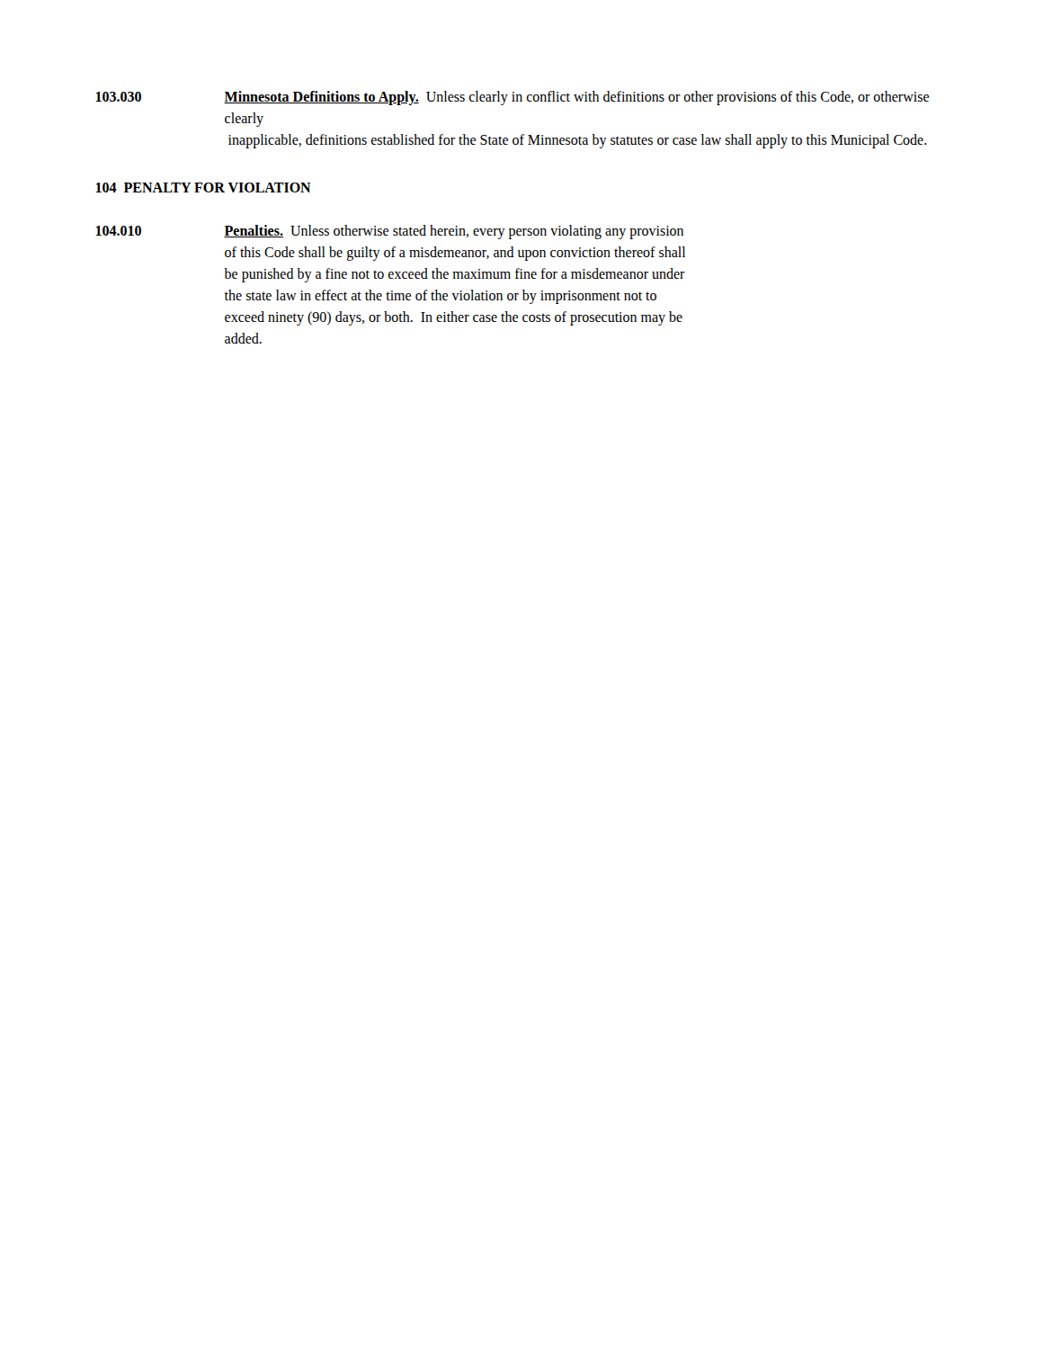103.030
Minnesota Definitions to Apply. Unless clearly in conflict with definitions or other provisions of this Code, or otherwise clearly
inapplicable, definitions established for the State of Minnesota by statutes or case law shall apply to this Municipal Code.
104 PENALTY FOR VIOLATION
104.010
Penalties. Unless otherwise stated herein, every person violating any provision of this Code shall be guilty of a misdemeanor, and upon conviction thereof shall be punished by a fine not to exceed the maximum fine for a misdemeanor under the state law in effect at the time of the violation or by imprisonment not to exceed ninety (90) days, or both. In either case the costs of prosecution may be added.